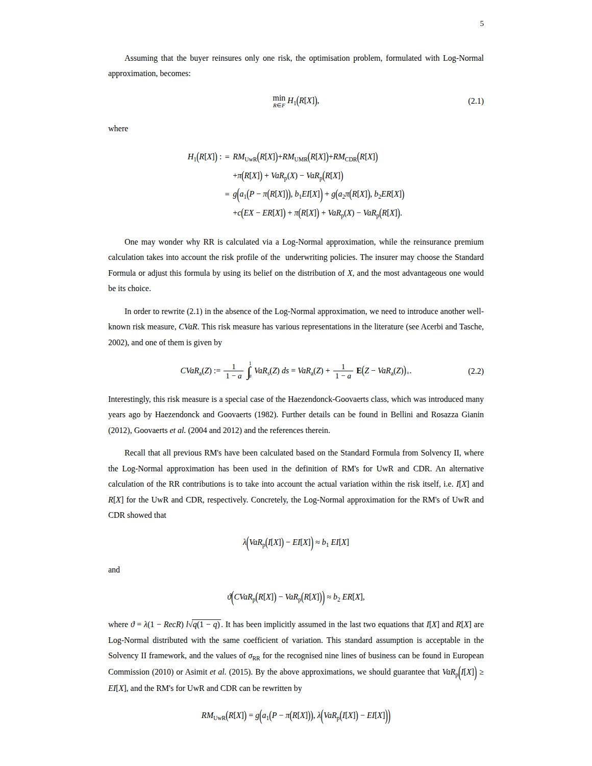5
Assuming that the buyer reinsures only one risk, the optimisation problem, formulated with Log-Normal approximation, becomes:
min R∈F H1(R[X]), (2.1)
where
| H 1 ( R [ X ] ) : | = | RM UwR ( R [ X ] ) + RM UMR ( R [ X ] ) + RM CDR ( R [ X ] ) |
| | | + π ( R [ X ] ) + VaR p ( X ) − VaR p ( R [ X ] ) |
| | = | g ( a 1 ( P − π ( R [ X ] ) ) , b 1 EI [ X ] ) + g ( a 2 π ( R [ X ] ) , b 2 ER [ X ] ) |
| | | + c ( EX − ER [ X ] ) + π ( R [ X ] ) + VaR p ( X ) − VaR p ( R [ X ] ) . |
One may wonder why RR is calculated via a Log-Normal approximation, while the reinsurance premium calculation takes into account the risk profile of the underwriting policies. The insurer may choose the Standard Formula or adjust this formula by using its belief on the distribution of X, and the most advantageous one would be its choice.
In order to rewrite (2.1) in the absence of the Log-Normal approximation, we need to introduce another well-known risk measure, CVaR. This risk measure has various representations in the literature (see Acerbi and Tasche, 2002), and one of them is given by
CVaRa(Z) := 11 − a ∫1 a VaRs(Z) ds = VaRa(Z) + 11 − a E(Z − VaRa(Z))+. (2.2)
Interestingly, this risk measure is a special case of the Haezendonck-Goovaerts class, which was introduced many years ago by Haezendonck and Goovaerts (1982). Further details can be found in Bellini and Rosazza Gianin (2012), Goovaerts et al. (2004 and 2012) and the references therein.
Recall that all previous RM's have been calculated based on the Standard Formula from Solvency II, where the Log-Normal approximation has been used in the definition of RM's for UwR and CDR. An alternative calculation of the RR contributions is to take into account the actual variation within the risk itself, i.e. I[X] and R[X] for the UwR and CDR, respectively. Concretely, the Log-Normal approximation for the RM's of UwR and CDR showed that
λ(VaRp(I[X]) − EI[X]) ≈ b1 EI[X]
and
ϑ(CVaRp(R[X]) − VaRp(R[X])) ≈ b2 ER[X],
where ϑ = λ(1 − RecR) l√q(1 − q). It has been implicitly assumed in the last two equations that I[X] and R[X] are Log-Normal distributed with the same coefficient of variation. This standard assumption is acceptable in the Solvency II framework, and the values of σRR for the recognised nine lines of business can be found in European Commission (2010) or Asimit et al. (2015). By the above approximations, we should guarantee that VaRp(I[X]) ≥ EI[X], and the RM's for UwR and CDR can be rewritten by
RMUwR(R[X]) = g(a1(P − π(R[X])), λ(VaRp(I[X]) − EI[X]))